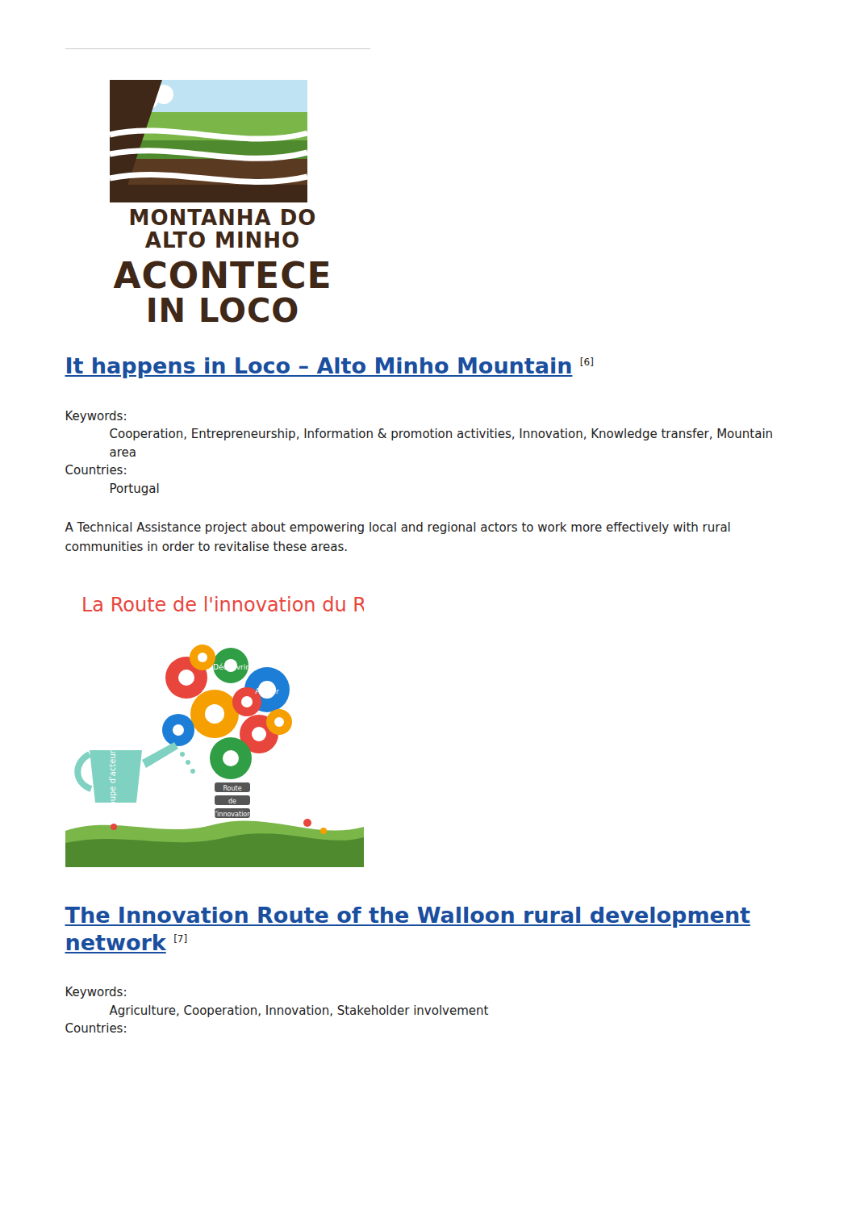MONTANHA DO ALTO MINHO ACONTECE IN LOCO
It happens in Loco – Alto Minho Mountain [6]
Keywords:
Cooperation, Entrepreneurship, Information & promotion activities, Innovation, Knowledge transfer, Mountain area
Countries:
Portugal
A Technical Assistance project about empowering local and regional actors to work more effectively with rural communities in order to revitalise these areas.
La Route de l'innovation du RwDR Découvrir Idées Atelier Route de l'innovation Groupe d'acteurs
The Innovation Route of the Walloon rural development network [7]
Keywords:
Agriculture, Cooperation, Innovation, Stakeholder involvement
Countries: